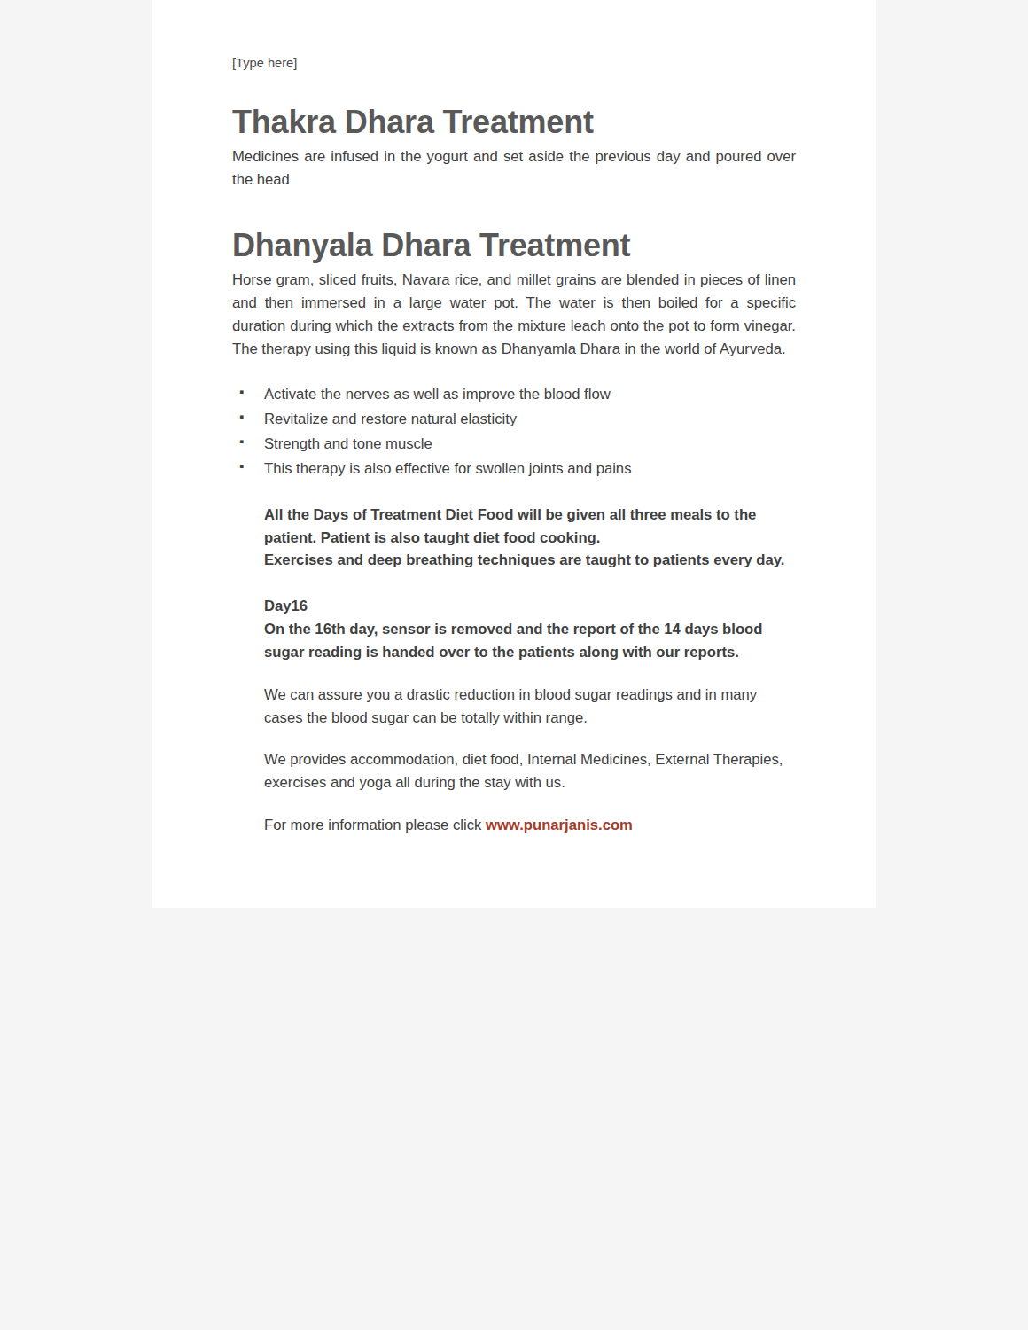[Type here]
Thakra Dhara Treatment
Medicines are infused in the yogurt and set aside the previous day and poured over the head
Dhanyala Dhara Treatment
Horse gram, sliced fruits, Navara rice, and millet grains are blended in pieces of linen and then immersed in a large water pot. The water is then boiled for a specific duration during which the extracts from the mixture leach onto the pot to form vinegar. The therapy using this liquid is known as Dhanyamla Dhara in the world of Ayurveda.
Activate the nerves as well as improve the blood flow
Revitalize and restore natural elasticity
Strength and tone muscle
This therapy is also effective for swollen joints and pains
All the Days of Treatment Diet Food will be given all three meals to the patient. Patient is also taught diet food cooking.
Exercises and deep breathing techniques are taught to patients every day.
Day16
On the 16th day, sensor is removed and the report of the 14 days blood sugar reading is handed over to the patients along with our reports.
We can assure you a drastic reduction in blood sugar readings and in many cases the blood sugar can be totally within range.
We provides accommodation, diet food, Internal Medicines, External Therapies, exercises and yoga all during the stay with us.
For more information please click www.punarjanis.com